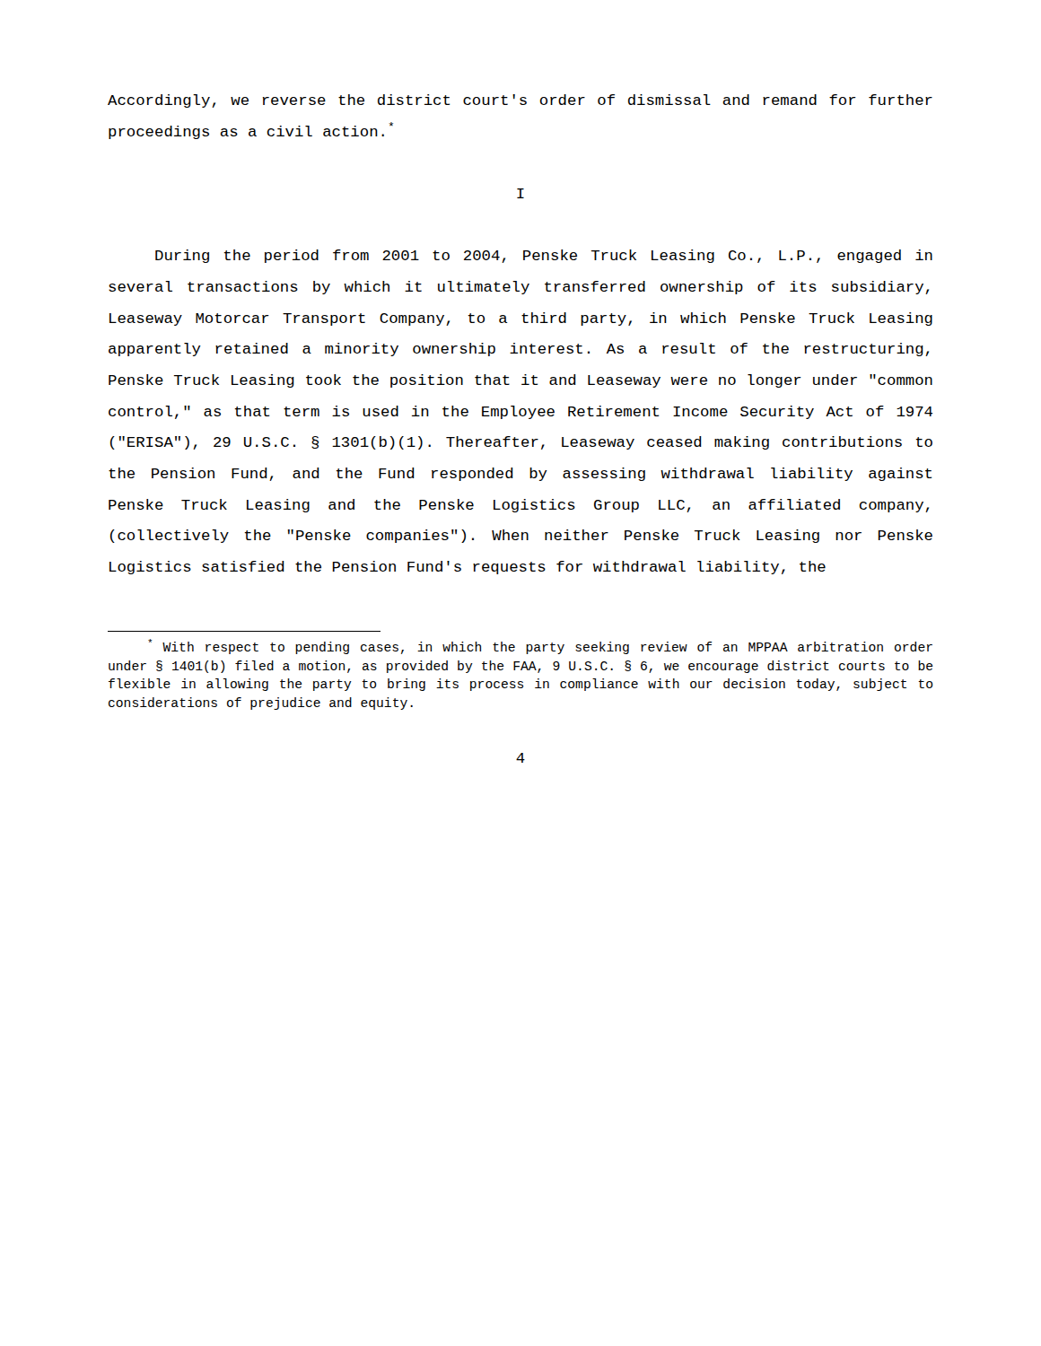Accordingly, we reverse the district court's order of dismissal and remand for further proceedings as a civil action.*
I
During the period from 2001 to 2004, Penske Truck Leasing Co., L.P., engaged in several transactions by which it ultimately transferred ownership of its subsidiary, Leaseway Motorcar Transport Company, to a third party, in which Penske Truck Leasing apparently retained a minority ownership interest. As a result of the restructuring, Penske Truck Leasing took the position that it and Leaseway were no longer under "common control," as that term is used in the Employee Retirement Income Security Act of 1974 ("ERISA"), 29 U.S.C. § 1301(b)(1). Thereafter, Leaseway ceased making contributions to the Pension Fund, and the Fund responded by assessing withdrawal liability against Penske Truck Leasing and the Penske Logistics Group LLC, an affiliated company, (collectively the "Penske companies"). When neither Penske Truck Leasing nor Penske Logistics satisfied the Pension Fund's requests for withdrawal liability, the
* With respect to pending cases, in which the party seeking review of an MPPAA arbitration order under § 1401(b) filed a motion, as provided by the FAA, 9 U.S.C. § 6, we encourage district courts to be flexible in allowing the party to bring its process in compliance with our decision today, subject to considerations of prejudice and equity.
4